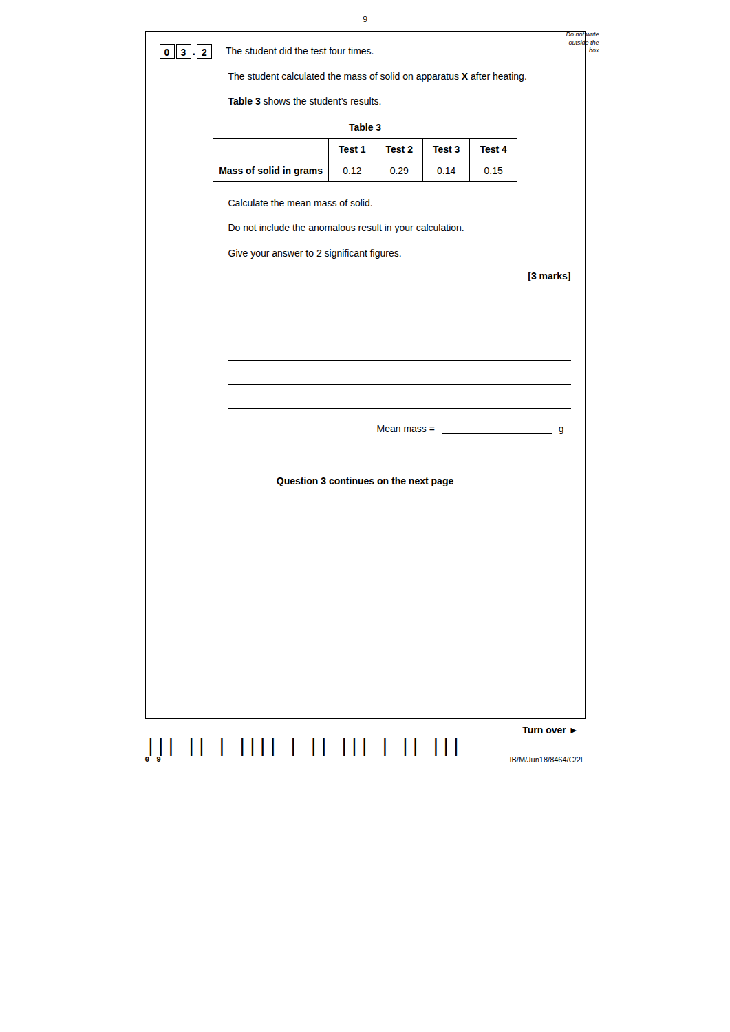9
Do not write
outside the
box
03. 2
The student did the test four times.
The student calculated the mass of solid on apparatus X after heating.
Table 3 shows the student’s results.
Table 3
| | Test 1 | Test 2 | Test 3 | Test 4 |
| --- | --- | --- | --- | --- |
| Mass of solid in grams | 0.12 | 0.29 | 0.14 | 0.15 |
Calculate the mean mass of solid.
Do not include the anomalous result in your calculation.
Give your answer to 2 significant figures.
[3 marks]
Mean mass = g
Question 3 continues on the next page
Turn over ►
||| || | |||| | || ||| | || |||
0 9
IB/M/Jun18/8464/C/2F